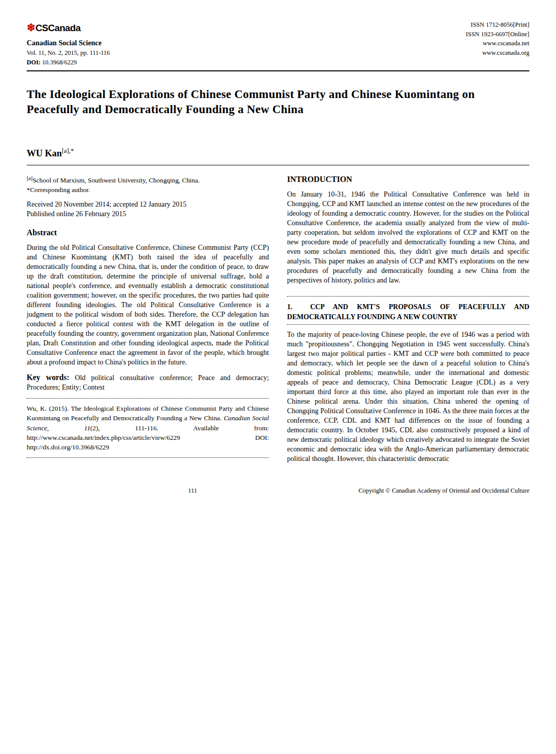❄CSCanada
Canadian Social Science
Vol. 11, No. 2, 2015, pp. 111-116
DOI: 10.3968/6229
ISSN 1712-8056[Print]
ISSN 1923-6697[Online]
www.cscanada.net
www.cscanada.org
The Ideological Explorations of Chinese Communist Party and Chinese Kuomintang on Peacefully and Democratically Founding a New China
WU Kan[a],*
[a]School of Marxism, Southwest University, Chongqing, China.
*Corresponding author.
Received 20 November 2014; accepted 12 January 2015
Published online 26 February 2015
Abstract
During the old Political Consultative Conference, Chinese Communist Party (CCP) and Chinese Kuomintang (KMT) both raised the idea of peacefully and democratically founding a new China, that is, under the condition of peace, to draw up the draft constitution, determine the principle of universal suffrage, hold a national people's conference, and eventually establish a democratic constitutional coalition government; however, on the specific procedures, the two parties had quite different founding ideologies. The old Political Consultative Conference is a judgment to the political wisdom of both sides. Therefore, the CCP delegation has conducted a fierce political contest with the KMT delegation in the outline of peacefully founding the country, government organization plan, National Conference plan, Draft Constitution and other founding ideological aspects, made the Political Consultative Conference enact the agreement in favor of the people, which brought about a profound impact to China's politics in the future.
Key words: Old political consultative conference; Peace and democracy; Procedures; Entity; Contest
Wu, K. (2015). The Ideological Explorations of Chinese Communist Party and Chinese Kuomintang on Peacefully and Democratically Founding a New China. Canadian Social Science, 11(2), 111-116. Available from: http://www.cscanada.net/index.php/css/article/view/6229 DOI: http://dx.doi.org/10.3968/6229
INTRODUCTION
On January 10-31, 1946 the Political Consultative Conference was held in Chongqing, CCP and KMT launched an intense contest on the new procedures of the ideology of founding a democratic country. However, for the studies on the Political Consultative Conference, the academia usually analyzed from the view of multi-party cooperation, but seldom involved the explorations of CCP and KMT on the new procedure mode of peacefully and democratically founding a new China, and even some scholars mentioned this, they didn't give much details and specific analysis. This paper makes an analysis of CCP and KMT's explorations on the new procedures of peacefully and democratically founding a new China from the perspectives of history, politics and law.
1. CCP AND KMT'S PROPOSALS OF PEACEFULLY AND DEMOCRATICALLY FOUNDING A NEW COUNTRY
To the majority of peace-loving Chinese people, the eve of 1946 was a period with much "propitiousness". Chongqing Negotiation in 1945 went successfully. China's largest two major political parties - KMT and CCP were both committed to peace and democracy, which let people see the dawn of a peaceful solution to China's domestic political problems; meanwhile, under the international and domestic appeals of peace and democracy, China Democratic League (CDL) as a very important third force at this time, also played an important role than ever in the Chinese political arena. Under this situation, China ushered the opening of Chongqing Political Consultative Conference in 1046. As the three main forces at the conference, CCP, CDL and KMT had differences on the issue of founding a democratic country. In October 1945, CDL also constructively proposed a kind of new democratic political ideology which creatively advocated to integrate the Soviet economic and democratic idea with the Anglo-American parliamentary democratic political thought. However, this characteristic democratic
111
Copyright © Canadian Academy of Oriental and Occidental Culture